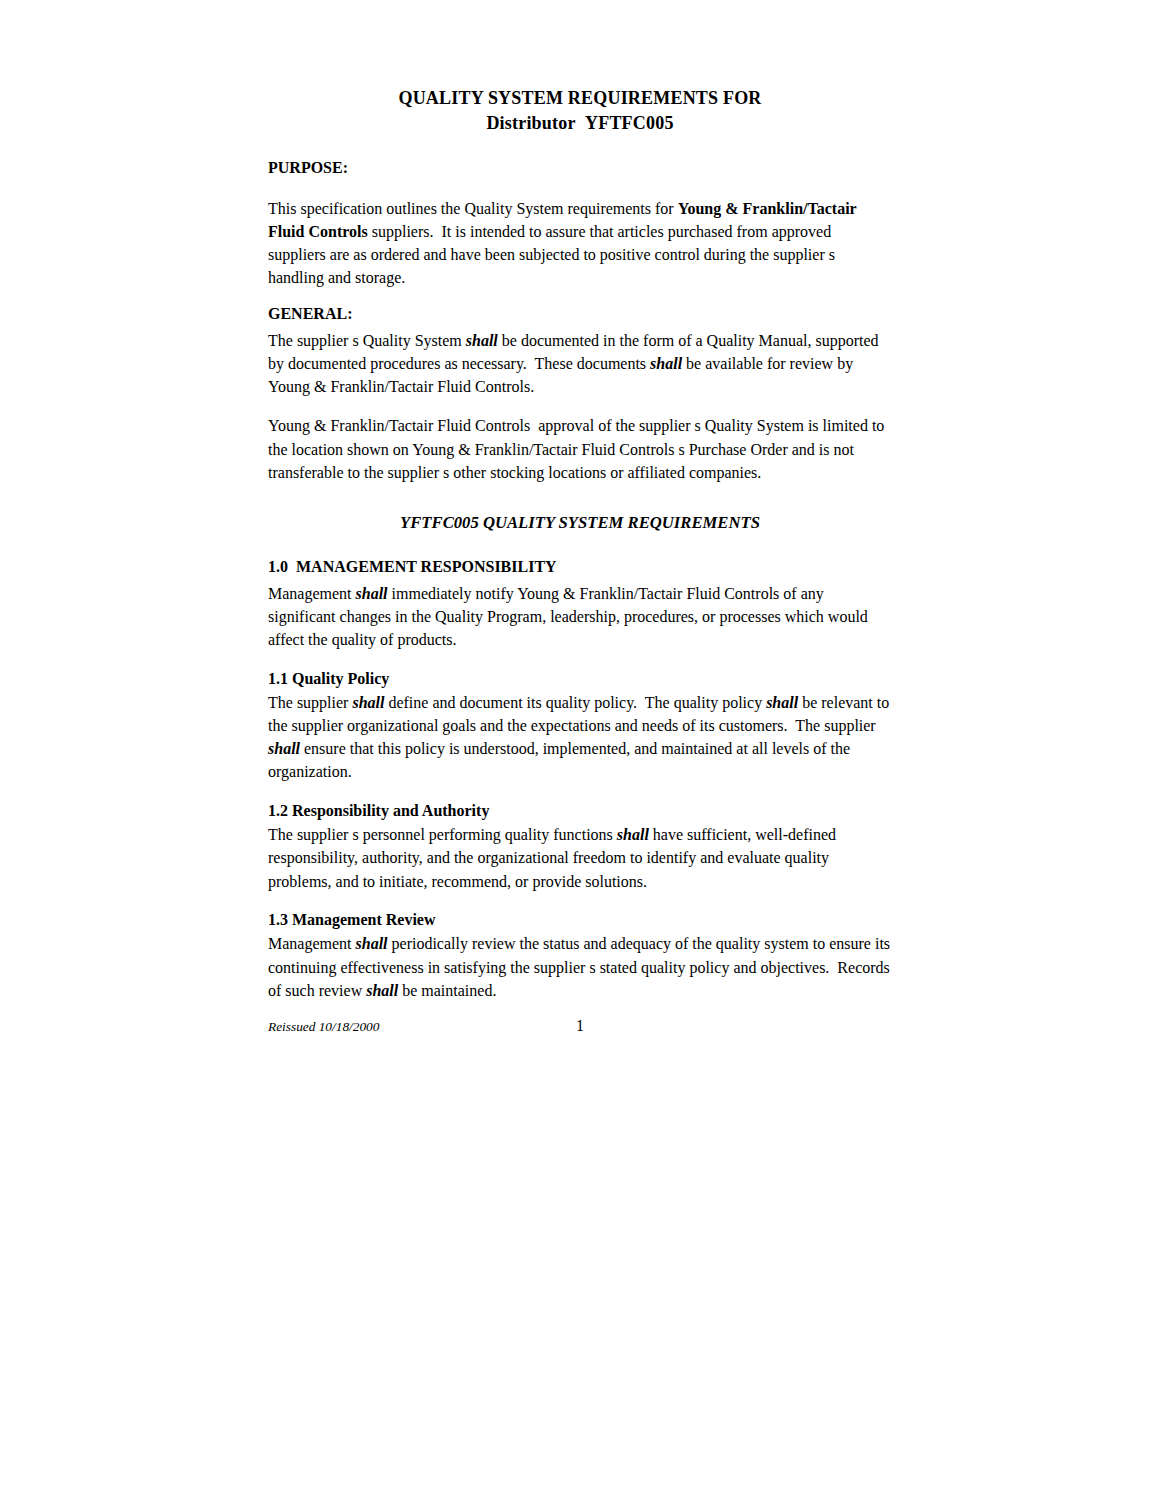QUALITY SYSTEM REQUIREMENTS FOR Distributor YFTFC005
PURPOSE:
This specification outlines the Quality System requirements for Young & Franklin/Tactair Fluid Controls suppliers. It is intended to assure that articles purchased from approved suppliers are as ordered and have been subjected to positive control during the supplier s handling and storage.
GENERAL:
The supplier s Quality System shall be documented in the form of a Quality Manual, supported by documented procedures as necessary. These documents shall be available for review by Young & Franklin/Tactair Fluid Controls.
Young & Franklin/Tactair Fluid Controls approval of the supplier s Quality System is limited to the location shown on Young & Franklin/Tactair Fluid Controls s Purchase Order and is not transferable to the supplier s other stocking locations or affiliated companies.
YFTFC005 QUALITY SYSTEM REQUIREMENTS
1.0 MANAGEMENT RESPONSIBILITY
Management shall immediately notify Young & Franklin/Tactair Fluid Controls of any significant changes in the Quality Program, leadership, procedures, or processes which would affect the quality of products.
1.1 Quality Policy
The supplier shall define and document its quality policy. The quality policy shall be relevant to the supplier organizational goals and the expectations and needs of its customers. The supplier shall ensure that this policy is understood, implemented, and maintained at all levels of the organization.
1.2 Responsibility and Authority
The supplier s personnel performing quality functions shall have sufficient, well-defined responsibility, authority, and the organizational freedom to identify and evaluate quality problems, and to initiate, recommend, or provide solutions.
1.3 Management Review
Management shall periodically review the status and adequacy of the quality system to ensure its continuing effectiveness in satisfying the supplier s stated quality policy and objectives. Records of such review shall be maintained.
Reissued 10/18/2000 1